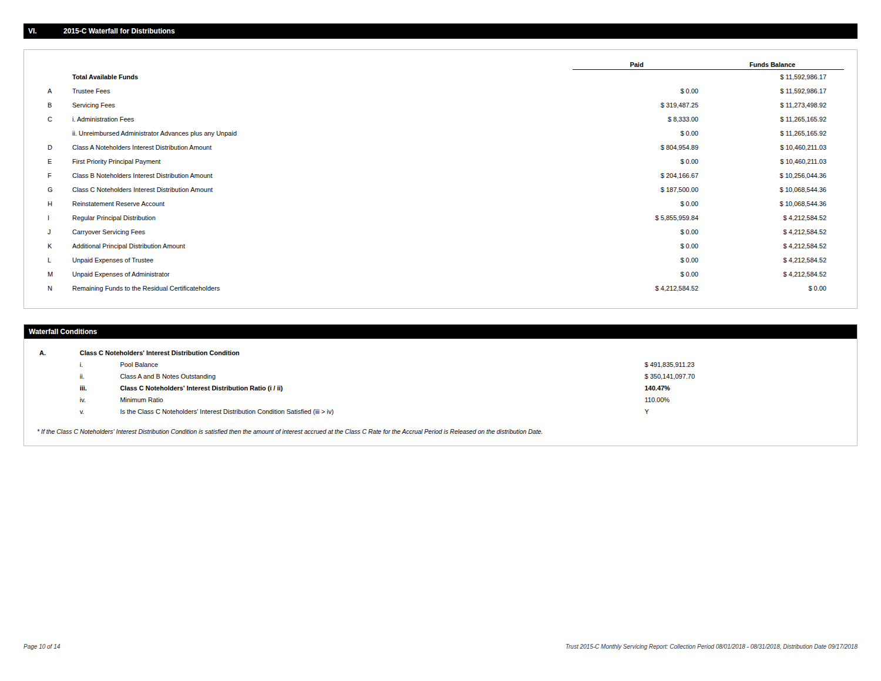VI. 2015-C Waterfall for Distributions
| | | Paid | Funds Balance |
| --- | --- | --- | --- |
| | Total Available Funds | | $ 11,592,986.17 |
| A | Trustee Fees | $ 0.00 | $ 11,592,986.17 |
| B | Servicing Fees | $ 319,487.25 | $ 11,273,498.92 |
| C | i. Administration Fees | $ 8,333.00 | $ 11,265,165.92 |
| | ii. Unreimbursed Administrator Advances plus any Unpaid | $ 0.00 | $ 11,265,165.92 |
| D | Class A Noteholders Interest Distribution Amount | $ 804,954.89 | $ 10,460,211.03 |
| E | First Priority Principal Payment | $ 0.00 | $ 10,460,211.03 |
| F | Class B Noteholders Interest Distribution Amount | $ 204,166.67 | $ 10,256,044.36 |
| G | Class C Noteholders Interest Distribution Amount | $ 187,500.00 | $ 10,068,544.36 |
| H | Reinstatement Reserve Account | $ 0.00 | $ 10,068,544.36 |
| I | Regular Principal Distribution | $ 5,855,959.84 | $ 4,212,584.52 |
| J | Carryover Servicing Fees | $ 0.00 | $ 4,212,584.52 |
| K | Additional Principal Distribution Amount | $ 0.00 | $ 4,212,584.52 |
| L | Unpaid Expenses of Trustee | $ 0.00 | $ 4,212,584.52 |
| M | Unpaid Expenses of Administrator | $ 0.00 | $ 4,212,584.52 |
| N | Remaining Funds to the Residual Certificateholders | $ 4,212,584.52 | $ 0.00 |
Waterfall Conditions
| A. | Class C Noteholders' Interest Distribution Condition |
| | i. | Pool Balance | $ 491,835,911.23 |
| | ii. | Class A and B Notes Outstanding | $ 350,141,097.70 |
| | iii. | Class C Noteholders' Interest Distribution Ratio (i / ii) | 140.47% |
| | iv. | Minimum Ratio | 110.00% |
| | v. | Is the Class C Noteholders' Interest Distribution Condition Satisfied (iii > iv) | Y |
* If the Class C Noteholders' Interest Distribution Condition is satisfied then the amount of interest accrued at the Class C Rate for the Accrual Period is Released on the distribution Date.
Page 10 of 14
Trust 2015-C Monthly Servicing Report: Collection Period 08/01/2018 - 08/31/2018, Distribution Date 09/17/2018